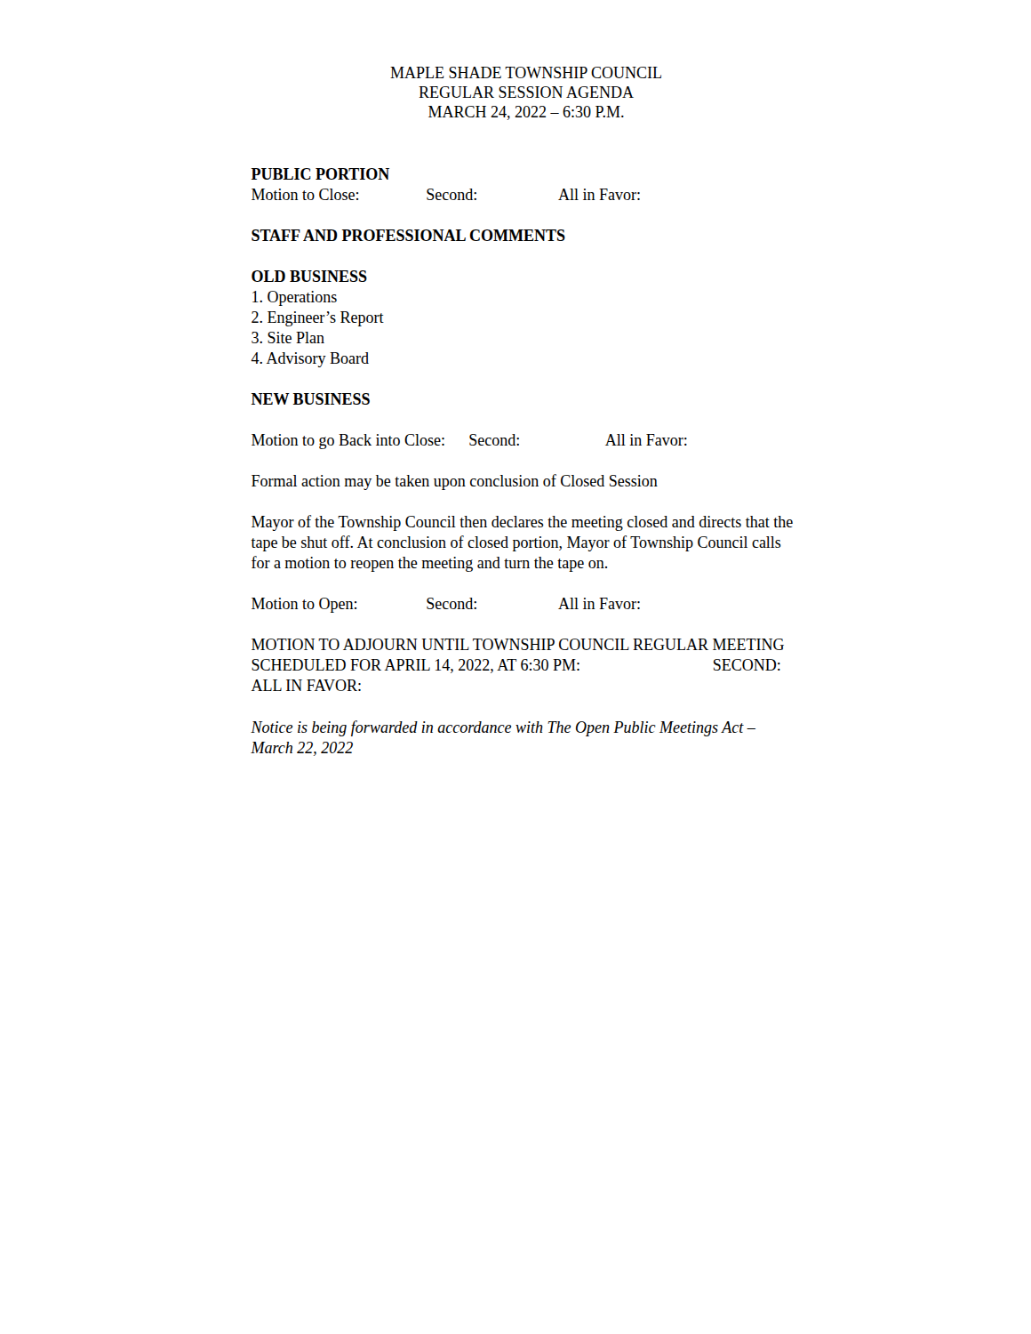MAPLE SHADE TOWNSHIP COUNCIL
REGULAR SESSION AGENDA
MARCH 24, 2022 – 6:30 P.M.
PUBLIC PORTION
Motion to Close: Second: All in Favor:
STAFF AND PROFESSIONAL COMMENTS
OLD BUSINESS
1. Operations
2. Engineer’s Report
3. Site Plan
4. Advisory Board
NEW BUSINESS
Motion to go Back into Close: Second: All in Favor:
Formal action may be taken upon conclusion of Closed Session
Mayor of the Township Council then declares the meeting closed and directs that the tape be shut off. At conclusion of closed portion, Mayor of Township Council calls for a motion to reopen the meeting and turn the tape on.
Motion to Open: Second: All in Favor:
MOTION TO ADJOURN UNTIL TOWNSHIP COUNCIL REGULAR MEETING
SCHEDULED FOR APRIL 14, 2022, AT 6:30 PM: SECOND:
ALL IN FAVOR:
Notice is being forwarded in accordance with The Open Public Meetings Act –
March 22, 2022